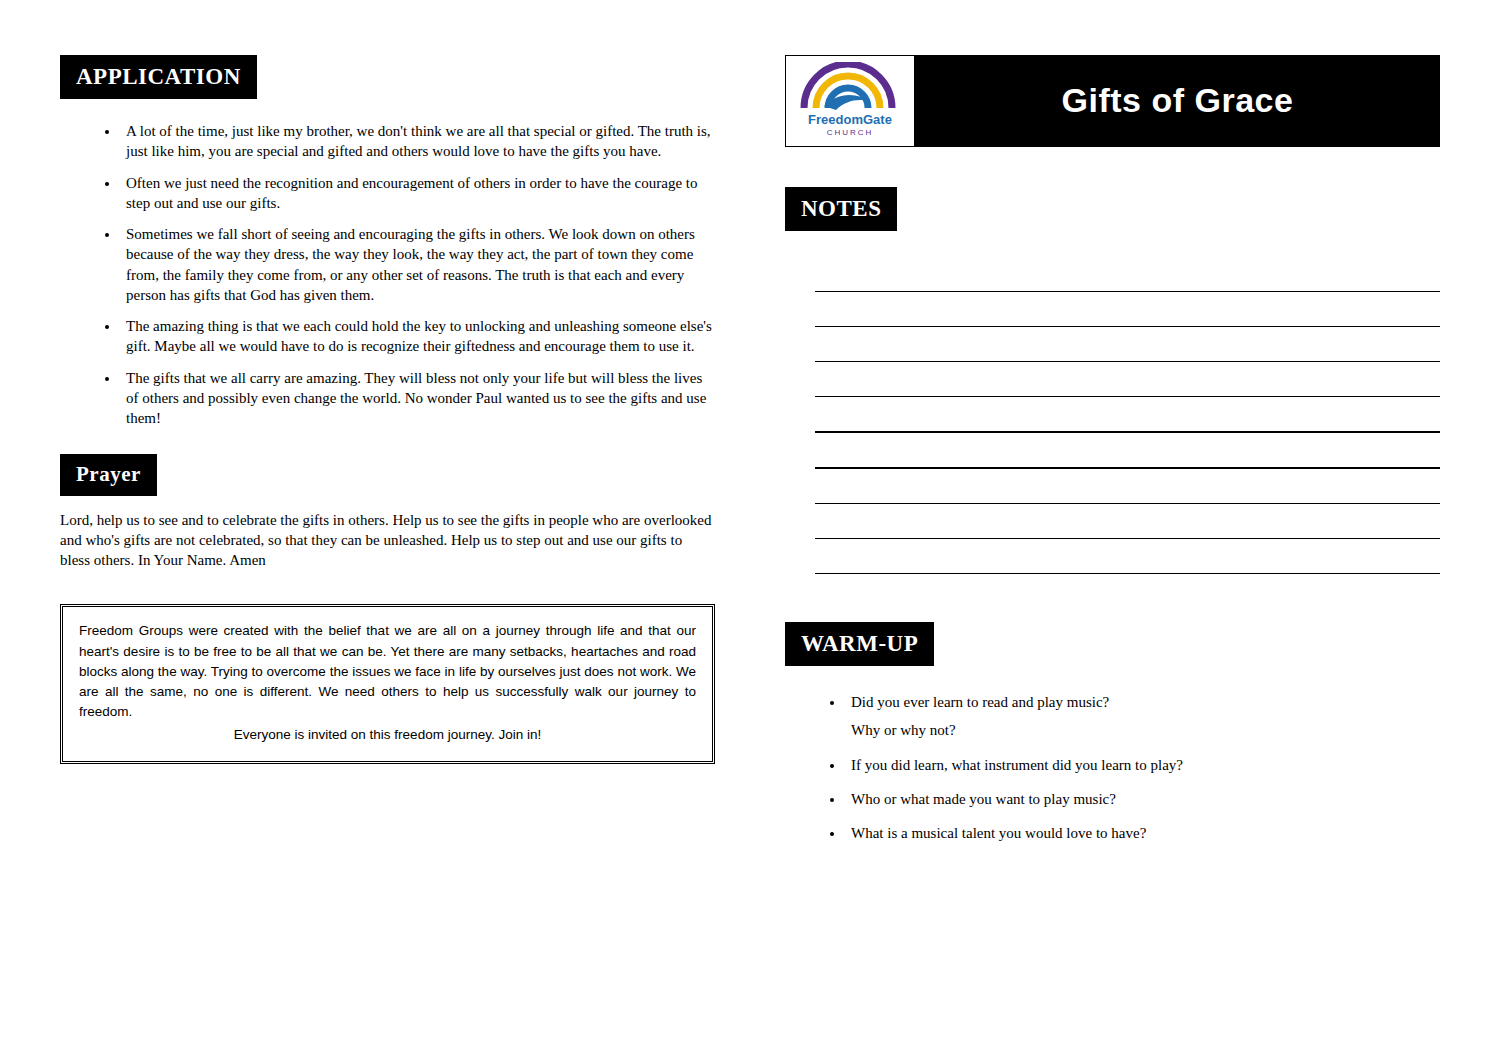APPLICATION
A lot of the time, just like my brother, we don't think we are all that special or gifted. The truth is, just like him, you are special and gifted and others would love to have the gifts you have.
Often we just need the recognition and encouragement of others in order to have the courage to step out and use our gifts.
Sometimes we fall short of seeing and encouraging the gifts in others. We look down on others because of the way they dress, the way they look, the way they act, the part of town they come from, the family they come from, or any other set of reasons. The truth is that each and every person has gifts that God has given them.
The amazing thing is that we each could hold the key to unlocking and unleashing someone else's gift. Maybe all we would have to do is recognize their giftedness and encourage them to use it.
The gifts that we all carry are amazing. They will bless not only your life but will bless the lives of others and possibly even change the world. No wonder Paul wanted us to see the gifts and use them!
Prayer
Lord, help us to see and to celebrate the gifts in others. Help us to see the gifts in people who are overlooked and who's gifts are not celebrated, so that they can be unleashed. Help us to step out and use our gifts to bless others. In Your Name. Amen
Freedom Groups were created with the belief that we are all on a journey through life and that our heart's desire is to be free to be all that we can be. Yet there are many setbacks, heartaches and road blocks along the way. Trying to overcome the issues we face in life by ourselves just does not work. We are all the same, no one is different. We need others to help us successfully walk our journey to freedom.
Everyone is invited on this freedom journey. Join in!
FreedomGate CHURCH
Gifts of Grace
NOTES
WARM-UP
Did you ever learn to read and play music? Why or why not?
If you did learn, what instrument did you learn to play?
Who or what made you want to play music?
What is a musical talent you would love to have?